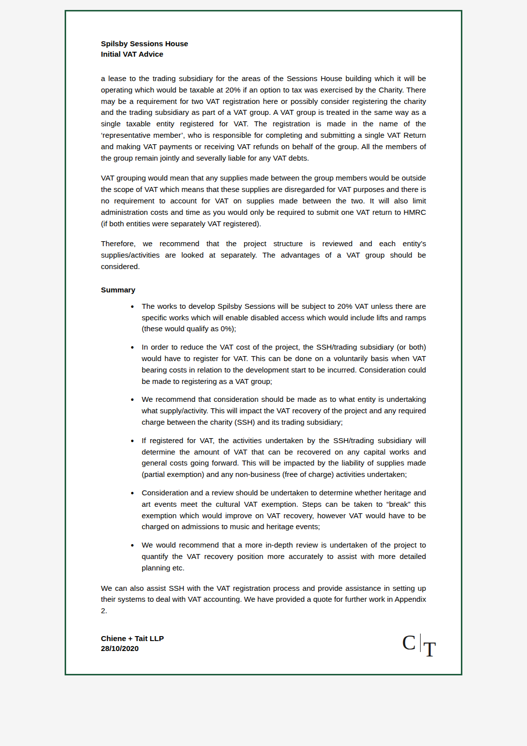Spilsby Sessions House
Initial VAT Advice
a lease to the trading subsidiary for the areas of the Sessions House building which it will be operating which would be taxable at 20% if an option to tax was exercised by the Charity. There may be a requirement for two VAT registration here or possibly consider registering the charity and the trading subsidiary as part of a VAT group. A VAT group is treated in the same way as a single taxable entity registered for VAT. The registration is made in the name of the ‘representative member’, who is responsible for completing and submitting a single VAT Return and making VAT payments or receiving VAT refunds on behalf of the group. All the members of the group remain jointly and severally liable for any VAT debts.
VAT grouping would mean that any supplies made between the group members would be outside the scope of VAT which means that these supplies are disregarded for VAT purposes and there is no requirement to account for VAT on supplies made between the two. It will also limit administration costs and time as you would only be required to submit one VAT return to HMRC (if both entities were separately VAT registered).
Therefore, we recommend that the project structure is reviewed and each entity’s supplies/activities are looked at separately. The advantages of a VAT group should be considered.
Summary
The works to develop Spilsby Sessions will be subject to 20% VAT unless there are specific works which will enable disabled access which would include lifts and ramps (these would qualify as 0%);
In order to reduce the VAT cost of the project, the SSH/trading subsidiary (or both) would have to register for VAT. This can be done on a voluntarily basis when VAT bearing costs in relation to the development start to be incurred. Consideration could be made to registering as a VAT group;
We recommend that consideration should be made as to what entity is undertaking what supply/activity. This will impact the VAT recovery of the project and any required charge between the charity (SSH) and its trading subsidiary;
If registered for VAT, the activities undertaken by the SSH/trading subsidiary will determine the amount of VAT that can be recovered on any capital works and general costs going forward. This will be impacted by the liability of supplies made (partial exemption) and any non-business (free of charge) activities undertaken;
Consideration and a review should be undertaken to determine whether heritage and art events meet the cultural VAT exemption. Steps can be taken to “break” this exemption which would improve on VAT recovery, however VAT would have to be charged on admissions to music and heritage events;
We would recommend that a more in-depth review is undertaken of the project to quantify the VAT recovery position more accurately to assist with more detailed planning etc.
We can also assist SSH with the VAT registration process and provide assistance in setting up their systems to deal with VAT accounting. We have provided a quote for further work in Appendix 2.
Chiene + Tait LLP
28/10/2020
CT